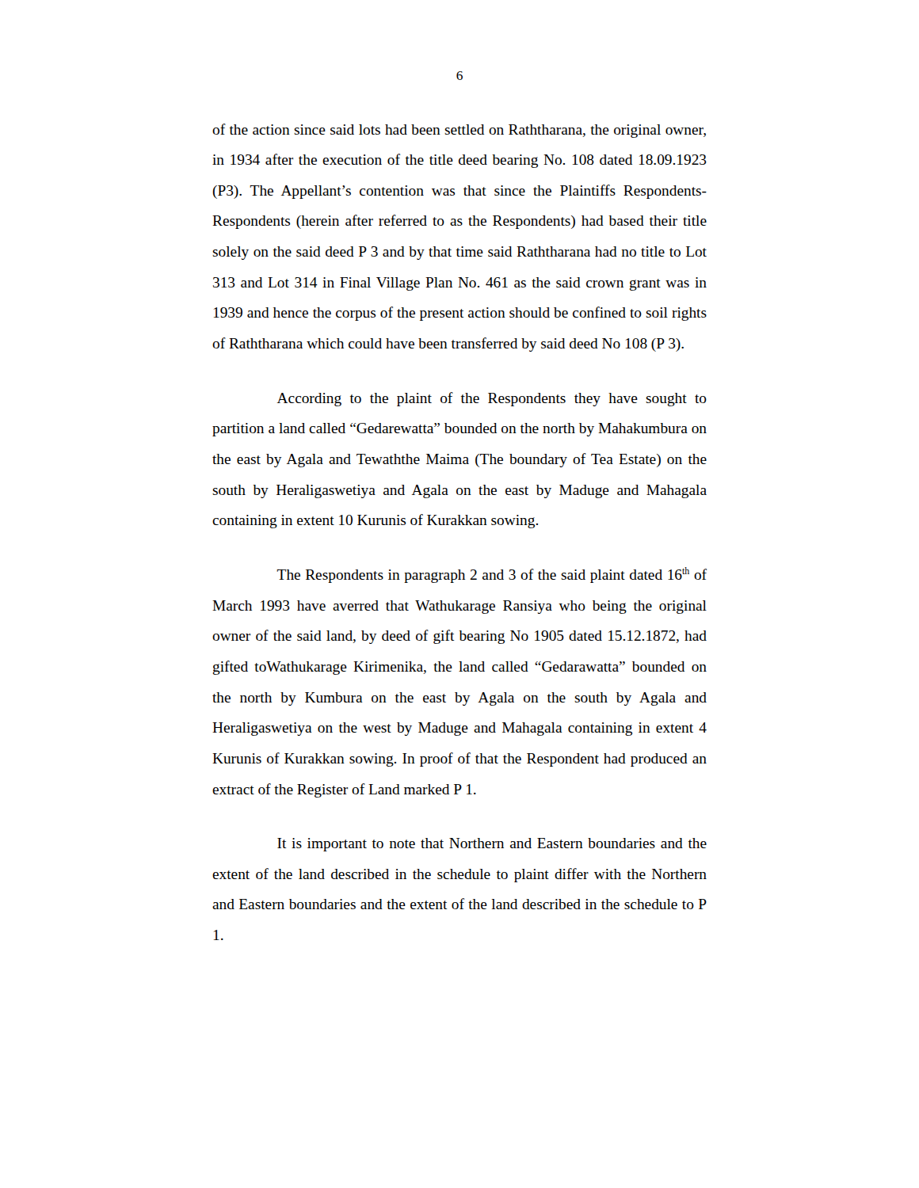6
of the action since said lots had been settled on Raththarana, the original owner, in 1934 after the execution of the title deed bearing No. 108 dated 18.09.1923 (P3). The Appellant’s contention was that since the Plaintiffs Respondents-Respondents (herein after referred to as the Respondents) had based their title solely on the said deed P 3 and by that time said Raththarana had no title to Lot 313 and Lot 314 in Final Village Plan No. 461 as the said crown grant was in 1939 and hence the corpus of the present action should be confined to soil rights of Raththarana which could have been transferred by said deed No 108 (P 3).
According to the plaint of the Respondents they have sought to partition a land called “Gedarewatta” bounded on the north by Mahakumbura on the east by Agala and Tewaththe Maima (The boundary of Tea Estate) on the south by Heraligaswetiya and Agala on the east by Maduge and Mahagala containing in extent 10 Kurunis of Kurakkan sowing.
The Respondents in paragraph 2 and 3 of the said plaint dated 16th of March 1993 have averred that Wathukarage Ransiya who being the original owner of the said land, by deed of gift bearing No 1905 dated 15.12.1872, had gifted toWathukarage Kirimenika, the land called “Gedarawatta” bounded on the north by Kumbura on the east by Agala on the south by Agala and Heraligaswetiya on the west by Maduge and Mahagala containing in extent 4 Kurunis of Kurakkan sowing. In proof of that the Respondent had produced an extract of the Register of Land marked P 1.
It is important to note that Northern and Eastern boundaries and the extent of the land described in the schedule to plaint differ with the Northern and Eastern boundaries and the extent of the land described in the schedule to P 1.